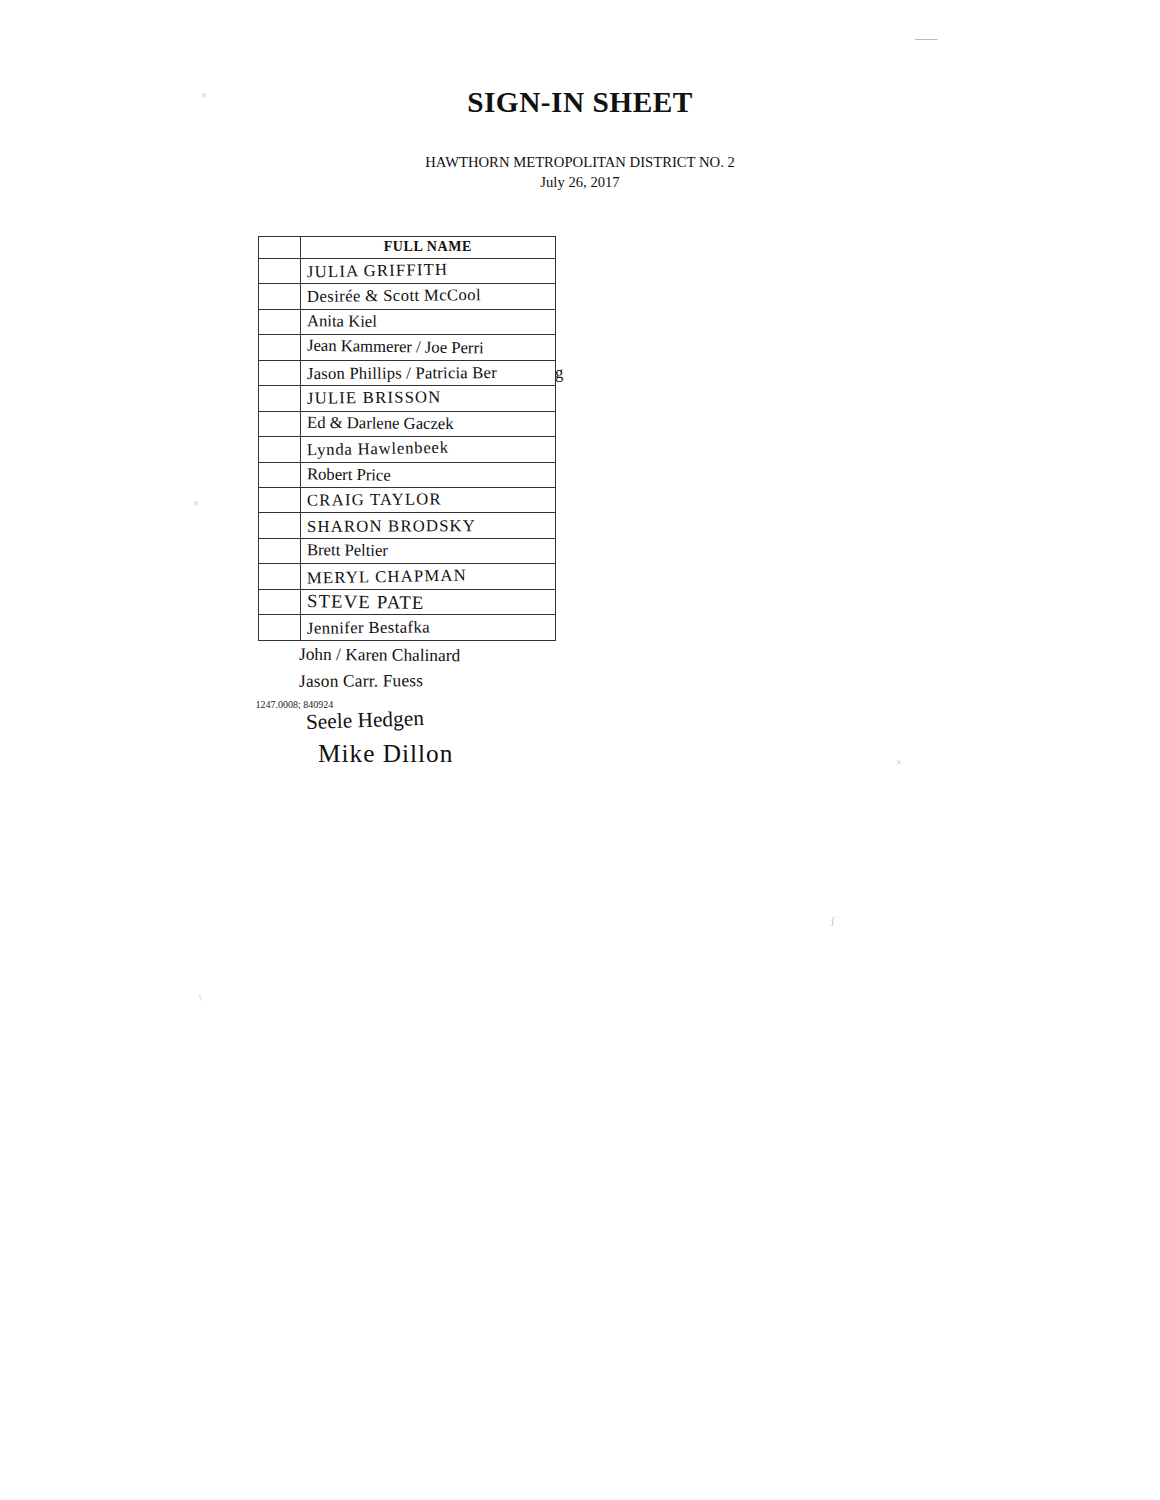— × × × \ ʃ
SIGN-IN SHEET
HAWTHORN METROPOLITAN DISTRICT NO. 2 July 26, 2017
| | FULL NAME |
| --- | --- |
| | Julia Griffith |
| | Desirée & Scott McCool |
| | Anita Kiel |
| | Jean Kammerer / Joe Perri |
| | Jason Phillips / Patricia Ber g |
| | Julie Brisson |
| | Ed & Darlene Gaczek |
| | Lynda Hawlenbeek |
| | Robert Price |
| | Craig Taylor |
| | Sharon Brodsky |
| | Brett Peltier |
| | Meryl Chapman |
| | Steve Pate |
| | Jennifer Bestafka |
John / Karen Chalinard
Jason Carr. Fuess
1247.0008; 840924
Seele Hedgen Mike Dillon